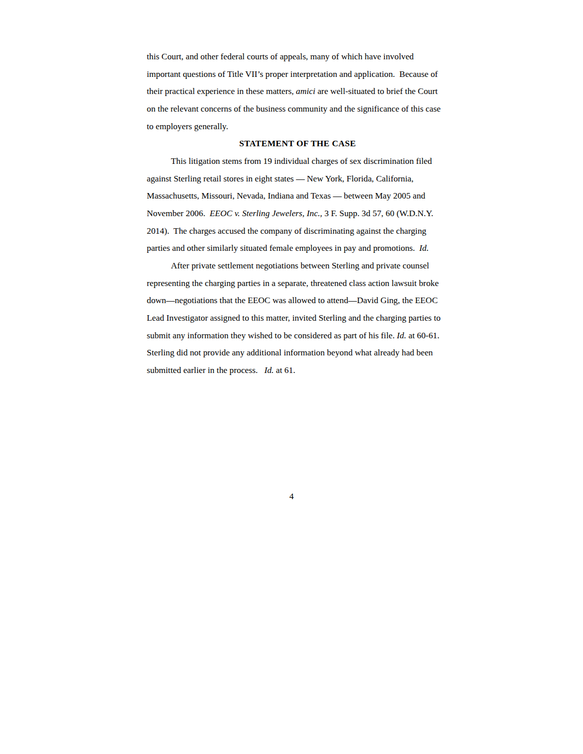this Court, and other federal courts of appeals, many of which have involved important questions of Title VII’s proper interpretation and application. Because of their practical experience in these matters, amici are well-situated to brief the Court on the relevant concerns of the business community and the significance of this case to employers generally.
STATEMENT OF THE CASE
This litigation stems from 19 individual charges of sex discrimination filed against Sterling retail stores in eight states — New York, Florida, California, Massachusetts, Missouri, Nevada, Indiana and Texas — between May 2005 and November 2006. EEOC v. Sterling Jewelers, Inc., 3 F. Supp. 3d 57, 60 (W.D.N.Y. 2014). The charges accused the company of discriminating against the charging parties and other similarly situated female employees in pay and promotions. Id.
After private settlement negotiations between Sterling and private counsel representing the charging parties in a separate, threatened class action lawsuit broke down—negotiations that the EEOC was allowed to attend—David Ging, the EEOC Lead Investigator assigned to this matter, invited Sterling and the charging parties to submit any information they wished to be considered as part of his file. Id. at 60-61. Sterling did not provide any additional information beyond what already had been submitted earlier in the process. Id. at 61.
4